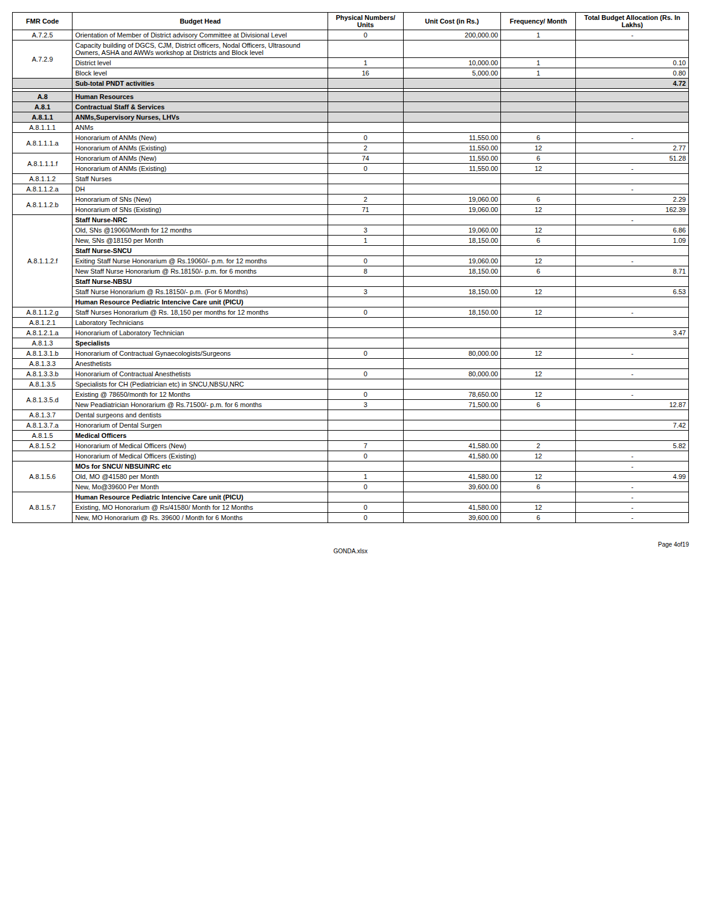| FMR Code | Budget Head | Physical Numbers/ Units | Unit Cost (in Rs.) | Frequency/ Month | Total Budget Allocation (Rs. In Lakhs) |
| --- | --- | --- | --- | --- | --- |
| A.7.2.5 | Orientation of Member of District advisory Committee at Divisional Level | 0 | 200,000.00 | 1 | - |
| A.7.2.9 | Capacity building of DGCS, CJM, District officers, Nodal Officers, Ultrasound Owners, ASHA and AWWs workshop at Districts and Block level | | | | |
| District level | 1 | 10,000.00 | 1 | 0.10 |
| Block level | 16 | 5,000.00 | 1 | 0.80 |
| | Sub-total PNDT activities | | | | 4.72 |
| A.8 | Human Resources | | | | |
| A.8.1 | Contractual Staff & Services | | | | |
| A.8.1.1 | ANMs,Supervisory Nurses, LHVs | | | | |
| A.8.1.1.1 | ANMs | | | | |
| A.8.1.1.1.a | Honorarium of ANMs (New) | 0 | 11,550.00 | 6 | - |
| Honorarium of ANMs (Existing) | 2 | 11,550.00 | 12 | 2.77 |
| A.8.1.1.1.f | Honorarium of ANMs (New) | 74 | 11,550.00 | 6 | 51.28 |
| Honorarium of ANMs (Existing) | 0 | 11,550.00 | 12 | - |
| A.8.1.1.2 | Staff Nurses | | | | |
| A.8.1.1.2.a | DH | | | | - |
| A.8.1.1.2.b | Honorarium of SNs (New) | 2 | 19,060.00 | 6 | 2.29 |
| Honorarium of SNs (Existing) | 71 | 19,060.00 | 12 | 162.39 |
| A.8.1.1.2.f | Staff Nurse-NRC | | | | - |
| Old, SNs @19060/Month for 12 months | 3 | 19,060.00 | 12 | 6.86 |
| New, SNs @18150 per Month | 1 | 18,150.00 | 6 | 1.09 |
| Staff Nurse-SNCU | | | | |
| Exiting Staff Nurse Honorarium @ Rs.19060/- p.m. for 12 months | 0 | 19,060.00 | 12 | - |
| New Staff Nurse Honorarium @ Rs.18150/- p.m. for 6 months | 8 | 18,150.00 | 6 | 8.71 |
| Staff Nurse-NBSU | | | | |
| Staff Nurse Honorarium @ Rs.18150/- p.m. (For 6 Months) | 3 | 18,150.00 | 12 | 6.53 |
| Human Resource Pediatric Intencive Care unit (PICU) | | | | |
| A.8.1.1.2.g | Staff Nurses Honorarium @ Rs. 18,150 per months for 12 months | 0 | 18,150.00 | 12 | - |
| A.8.1.2.1 | Laboratory Technicians | | | | |
| A.8.1.2.1.a | Honorarium of Laboratory Technician | | | | 3.47 |
| A.8.1.3 | Specialists | | | | |
| A.8.1.3.1.b | Honorarium of Contractual Gynaecologists/Surgeons | 0 | 80,000.00 | 12 | - |
| A.8.1.3.3 | Anesthetists | | | | |
| A.8.1.3.3.b | Honorarium of Contractual Anesthetists | 0 | 80,000.00 | 12 | - |
| A.8.1.3.5 | Specialists for CH (Pediatrician etc) in SNCU,NBSU,NRC | | | | |
| A.8.1.3.5.d | Existing @ 78650/month for 12 Months | 0 | 78,650.00 | 12 | - |
| New Peadiatrician Honorarium @ Rs.71500/- p.m. for 6 months | 3 | 71,500.00 | 6 | 12.87 |
| A.8.1.3.7 | Dental surgeons and dentists | | | | |
| A.8.1.3.7.a | Honorarium of Dental Surgen | | | | 7.42 |
| A.8.1.5 | Medical Officers | | | | |
| A.8.1.5.2 | Honorarium of Medical Officers (New) | 7 | 41,580.00 | 2 | 5.82 |
| | Honorarium of Medical Officers (Existing) | 0 | 41,580.00 | 12 | - |
| A.8.1.5.6 | MOs for SNCU/ NBSU/NRC etc | | | | - |
| Old, MO @41580 per Month | 1 | 41,580.00 | 12 | 4.99 |
| New, Mo@39600 Per Month | 0 | 39,600.00 | 6 | - |
| A.8.1.5.7 | Human Resource Pediatric Intencive Care unit (PICU) | | | | - |
| Existing, MO Honorarium @ Rs/41580/ Month for 12 Months | 0 | 41,580.00 | 12 | - |
| New, MO Honorarium @ Rs. 39600 / Month for 6 Months | 0 | 39,600.00 | 6 | - |
Page 4of19
GONDA.xlsx